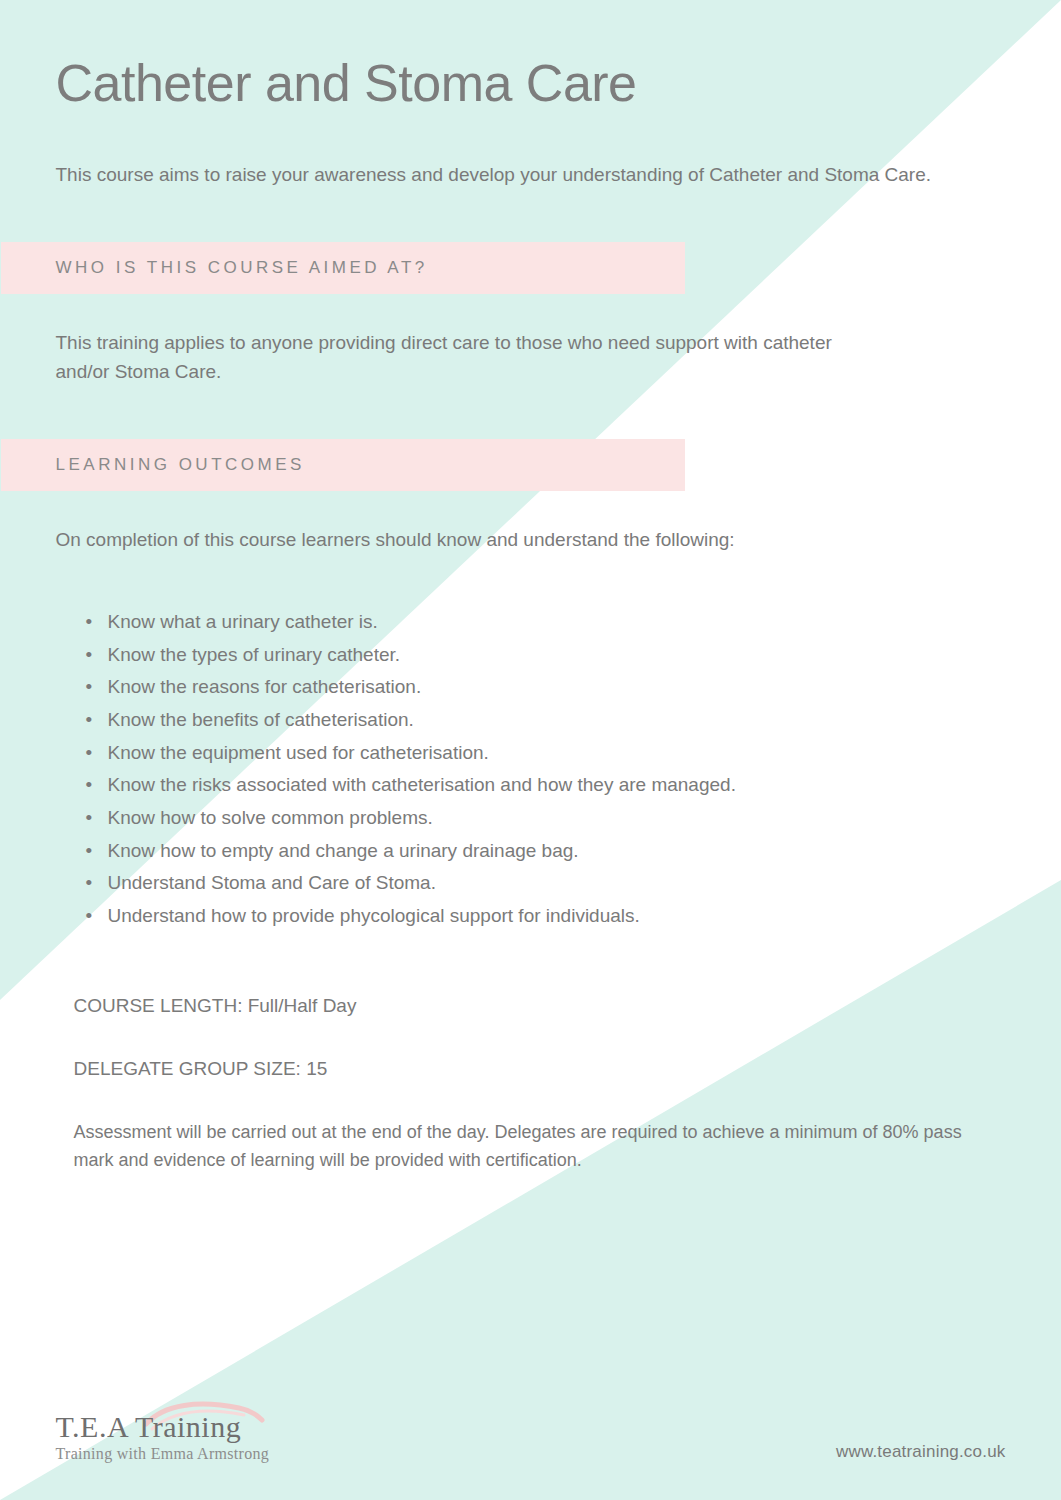Catheter and Stoma Care
This course aims to raise your awareness and develop your understanding of Catheter and Stoma Care.
Who is this course aimed at?
This training applies to anyone providing direct care to those who need support with catheter and/or Stoma Care.
Learning Outcomes
On completion of this course learners should know and understand the following:
Know what a urinary catheter is.
Know the types of urinary catheter.
Know the reasons for catheterisation.
Know the benefits of catheterisation.
Know the equipment used for catheterisation.
Know the risks associated with catheterisation and how they are managed.
Know how to solve common problems.
Know how to empty and change a urinary drainage bag.
Understand Stoma and Care of Stoma.
Understand how to provide phycological support for individuals.
COURSE LENGTH: Full/Half Day
DELEGATE GROUP SIZE: 15
Assessment will be carried out at the end of the day. Delegates are required to achieve a minimum of 80% pass mark and evidence of learning will be provided with certification.
T.E.A Training
Training with Emma Armstrong
www.teatraining.co.uk